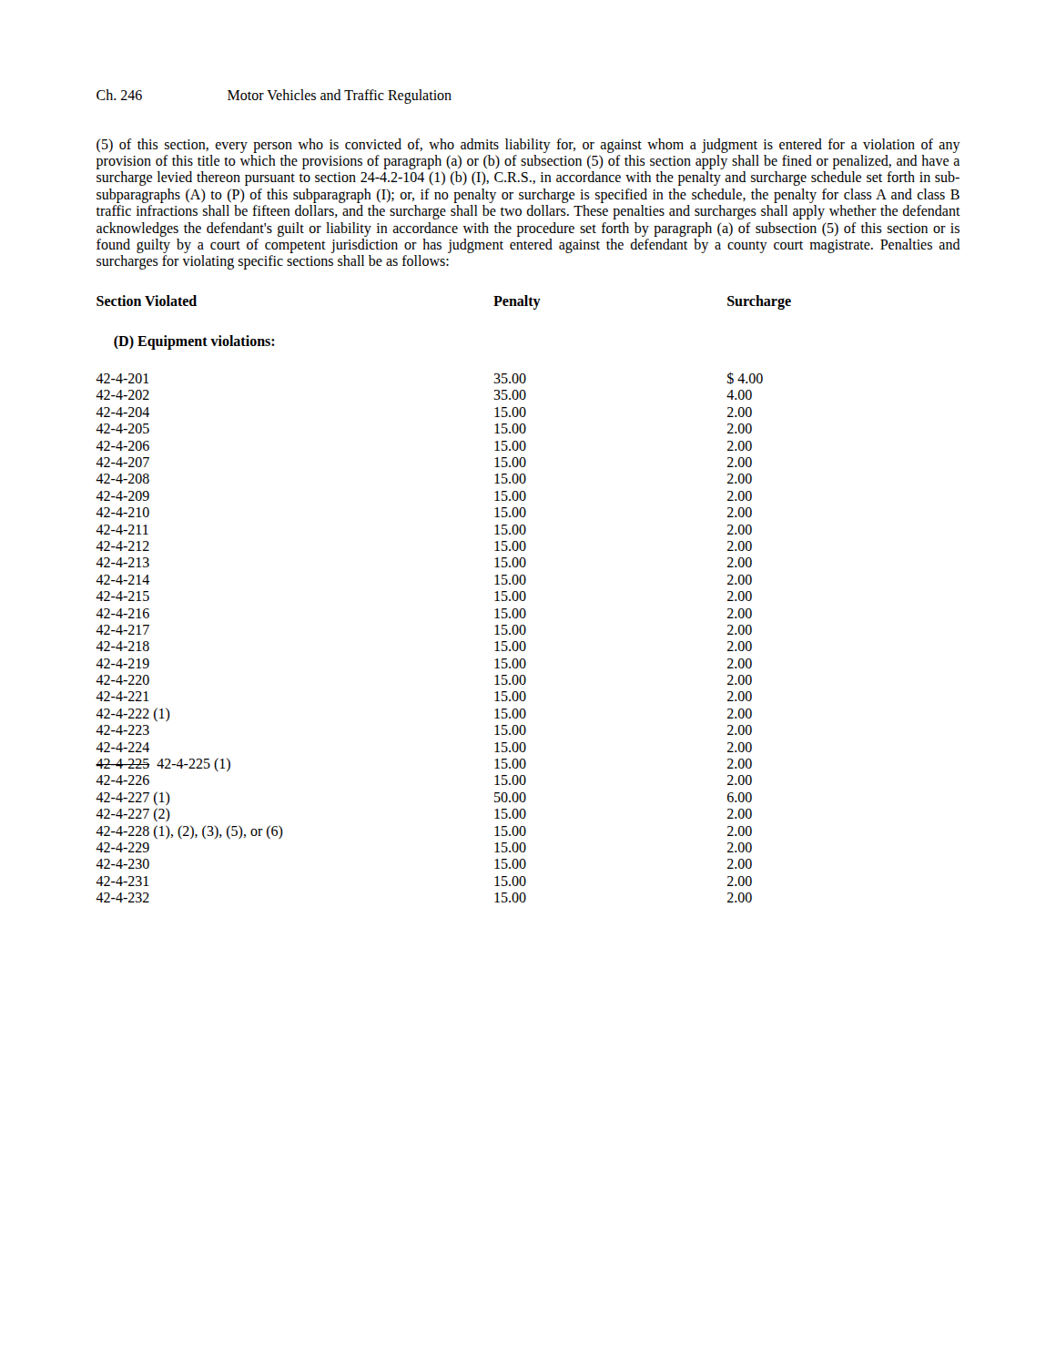Ch. 246
Motor Vehicles and Traffic Regulation
(5) of this section, every person who is convicted of, who admits liability for, or against whom a judgment is entered for a violation of any provision of this title to which the provisions of paragraph (a) or (b) of subsection (5) of this section apply shall be fined or penalized, and have a surcharge levied thereon pursuant to section 24-4.2-104 (1) (b) (I), C.R.S., in accordance with the penalty and surcharge schedule set forth in sub-subparagraphs (A) to (P) of this subparagraph (I); or, if no penalty or surcharge is specified in the schedule, the penalty for class A and class B traffic infractions shall be fifteen dollars, and the surcharge shall be two dollars. These penalties and surcharges shall apply whether the defendant acknowledges the defendant's guilt or liability in accordance with the procedure set forth by paragraph (a) of subsection (5) of this section or is found guilty by a court of competent jurisdiction or has judgment entered against the defendant by a county court magistrate. Penalties and surcharges for violating specific sections shall be as follows:
| Section Violated | Penalty | Surcharge |
| --- | --- | --- |
| (D) Equipment violations: |
| 42-4-201 | 35.00 | $ 4.00 |
| 42-4-202 | 35.00 | 4.00 |
| 42-4-204 | 15.00 | 2.00 |
| 42-4-205 | 15.00 | 2.00 |
| 42-4-206 | 15.00 | 2.00 |
| 42-4-207 | 15.00 | 2.00 |
| 42-4-208 | 15.00 | 2.00 |
| 42-4-209 | 15.00 | 2.00 |
| 42-4-210 | 15.00 | 2.00 |
| 42-4-211 | 15.00 | 2.00 |
| 42-4-212 | 15.00 | 2.00 |
| 42-4-213 | 15.00 | 2.00 |
| 42-4-214 | 15.00 | 2.00 |
| 42-4-215 | 15.00 | 2.00 |
| 42-4-216 | 15.00 | 2.00 |
| 42-4-217 | 15.00 | 2.00 |
| 42-4-218 | 15.00 | 2.00 |
| 42-4-219 | 15.00 | 2.00 |
| 42-4-220 | 15.00 | 2.00 |
| 42-4-221 | 15.00 | 2.00 |
| 42-4-222 (1) | 15.00 | 2.00 |
| 42-4-223 | 15.00 | 2.00 |
| 42-4-224 | 15.00 | 2.00 |
| 42-4-225 42-4-225 (1) | 15.00 | 2.00 |
| 42-4-226 | 15.00 | 2.00 |
| 42-4-227 (1) | 50.00 | 6.00 |
| 42-4-227 (2) | 15.00 | 2.00 |
| 42-4-228 (1), (2), (3), (5), or (6) | 15.00 | 2.00 |
| 42-4-229 | 15.00 | 2.00 |
| 42-4-230 | 15.00 | 2.00 |
| 42-4-231 | 15.00 | 2.00 |
| 42-4-232 | 15.00 | 2.00 |